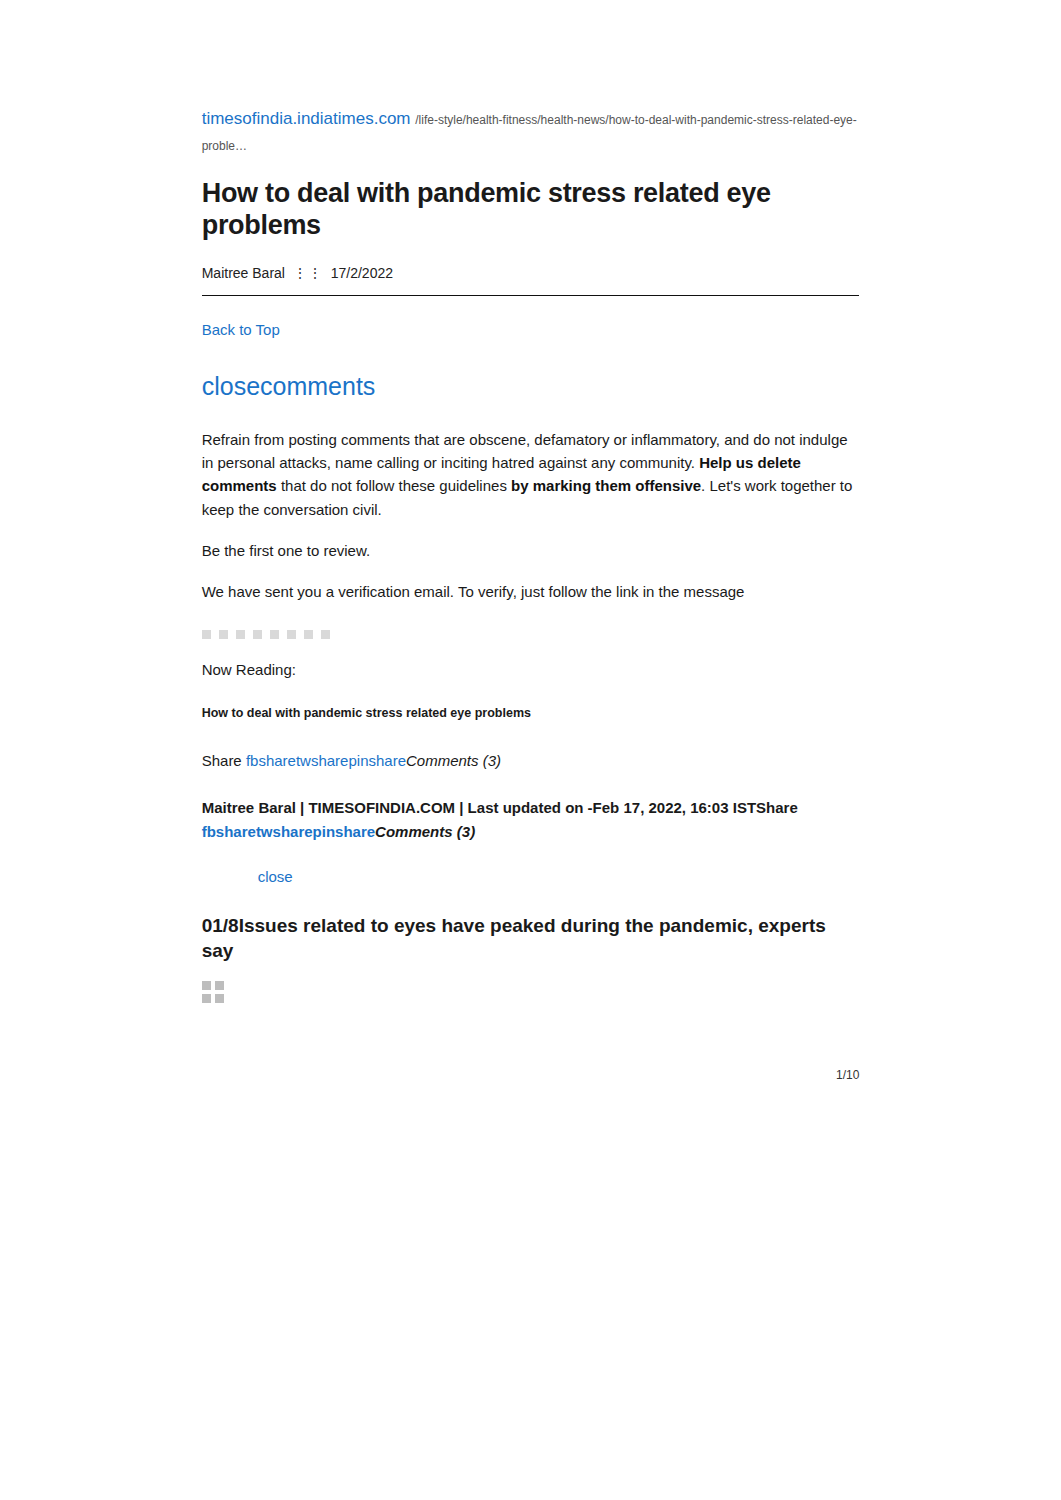timesofindia.indiatimes.com /life-style/health-fitness/health-news/how-to-deal-with-pandemic-stress-related-eye-proble…
How to deal with pandemic stress related eye problems
Maitree Baral ⋮⋮ 17/2/2022
Back to Top
closecomments
Refrain from posting comments that are obscene, defamatory or inflammatory, and do not indulge in personal attacks, name calling or inciting hatred against any community. Help us delete comments that do not follow these guidelines by marking them offensive. Let's work together to keep the conversation civil.
Be the first one to review.
We have sent you a verification email. To verify, just follow the link in the message
Now Reading:
How to deal with pandemic stress related eye problems
Share fbshare twshare pinshare Comments (3)
Maitree Baral | TIMESOFINDIA.COM | Last updated on -Feb 17, 2022, 16:03 ISTShare fbshare twshare pinshare Comments (3)
close
01/8Issues related to eyes have peaked during the pandemic, experts say
1/10